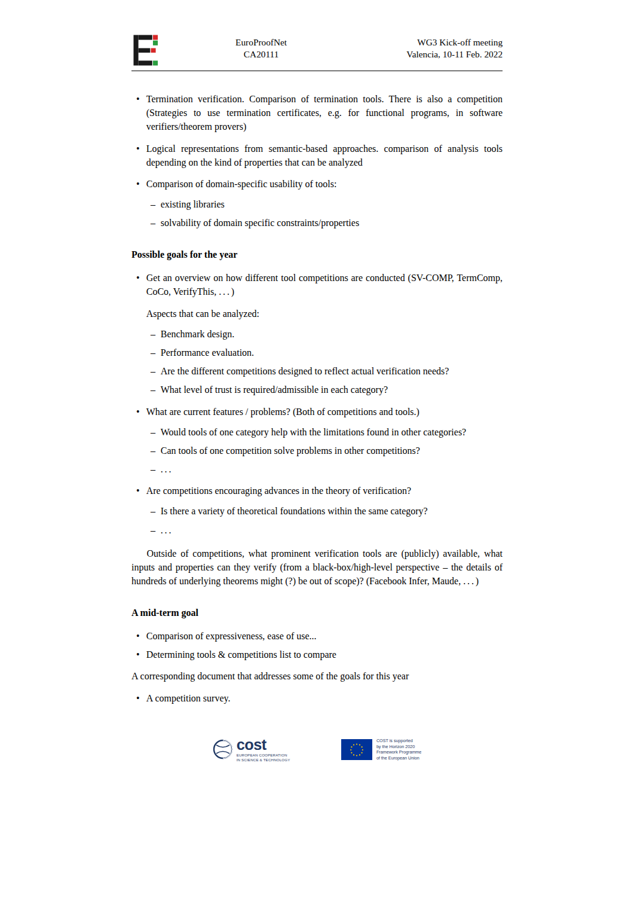EuroProofNet
CA20111
WG3 Kick-off meeting
Valencia, 10-11 Feb. 2022
Termination verification. Comparison of termination tools. There is also a competition (Strategies to use termination certificates, e.g. for functional programs, in software verifiers/theorem provers)
Logical representations from semantic-based approaches. comparison of analysis tools depending on the kind of properties that can be analyzed
Comparison of domain-specific usability of tools:
existing libraries
solvability of domain specific constraints/properties
Possible goals for the year
Get an overview on how different tool competitions are conducted (SV-COMP, TermComp, CoCo, VerifyThis, ...)
Aspects that can be analyzed:
Benchmark design.
Performance evaluation.
Are the different competitions designed to reflect actual verification needs?
What level of trust is required/admissible in each category?
What are current features / problems? (Both of competitions and tools.)
Would tools of one category help with the limitations found in other categories?
Can tools of one competition solve problems in other competitions?
...
Are competitions encouraging advances in the theory of verification?
Is there a variety of theoretical foundations within the same category?
...
Outside of competitions, what prominent verification tools are (publicly) available, what inputs and properties can they verify (from a black-box/high-level perspective – the details of hundreds of underlying theorems might (?) be out of scope)? (Facebook Infer, Maude, ...)
A mid-term goal
Comparison of expressiveness, ease of use...
Determining tools & competitions list to compare
A corresponding document that addresses some of the goals for this year
A competition survey.
cost
EUROPEAN COOPERATION
IN SCIENCE & TECHNOLOGY
COST is supported
by the Horizon 2020
Framework Programme
of the European Union